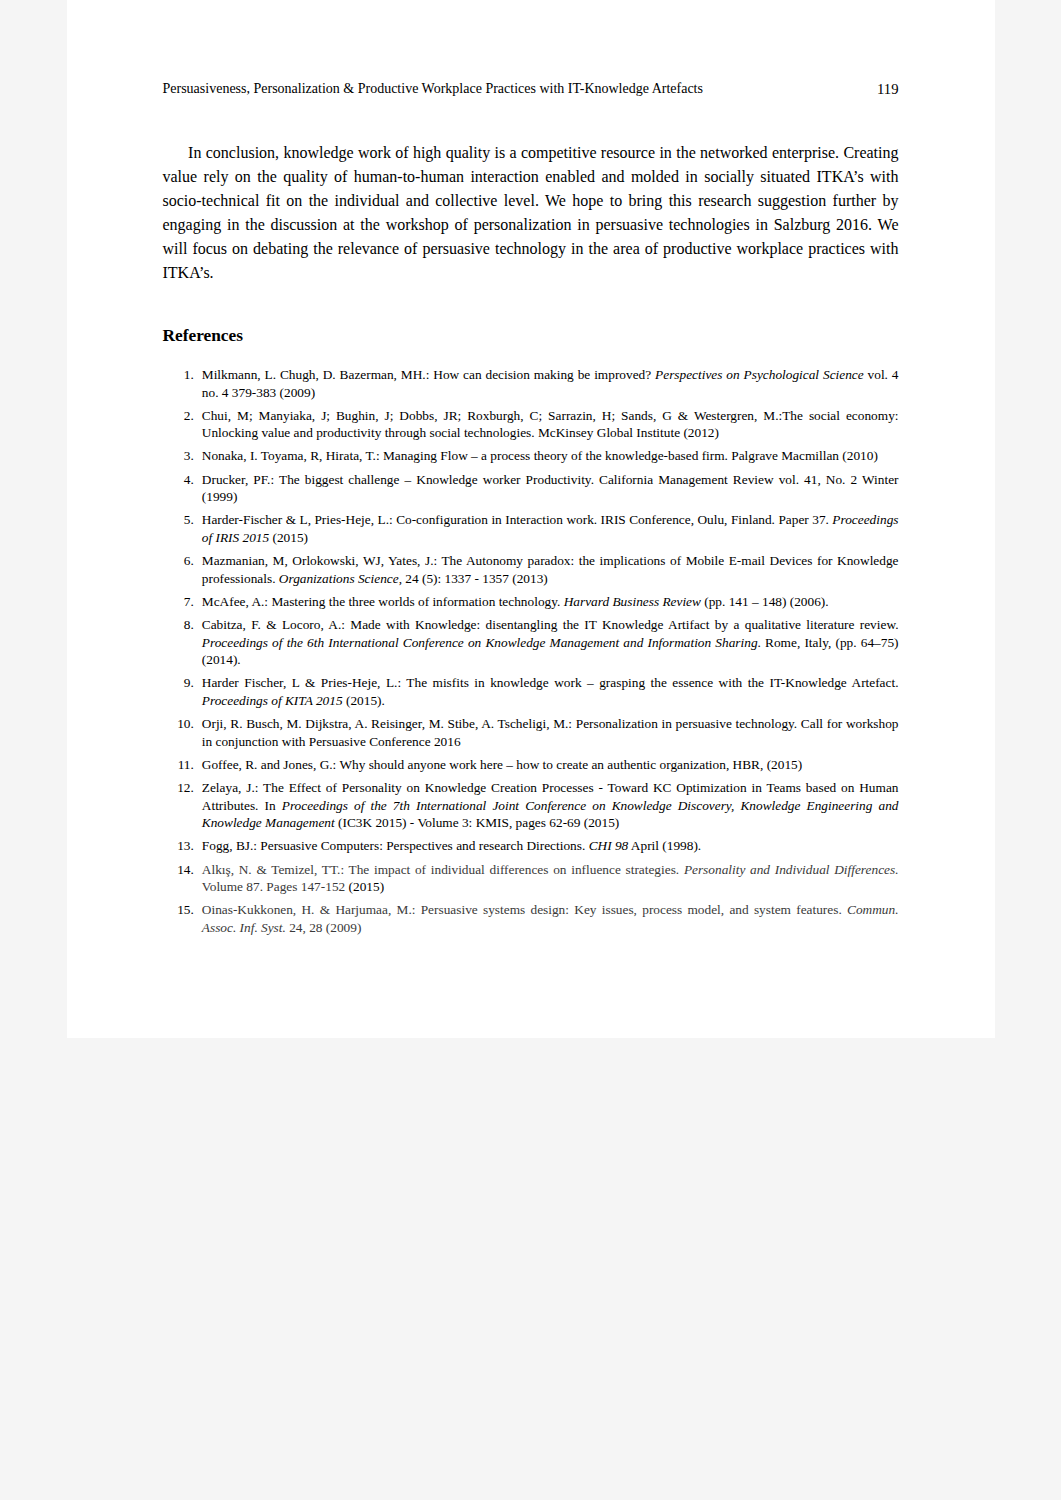Persuasiveness, Personalization & Productive Workplace Practices with IT-Knowledge Artefacts
119
In conclusion, knowledge work of high quality is a competitive resource in the networked enterprise. Creating value rely on the quality of human-to-human interaction enabled and molded in socially situated ITKA’s with socio-technical fit on the individual and collective level. We hope to bring this research suggestion further by engaging in the discussion at the workshop of personalization in persuasive technologies in Salzburg 2016. We will focus on debating the relevance of persuasive technology in the area of productive workplace practices with ITKA’s.
References
Milkmann, L. Chugh, D. Bazerman, MH.: How can decision making be improved? Perspectives on Psychological Science vol. 4 no. 4 379-383 (2009)
Chui, M; Manyiaka, J; Bughin, J; Dobbs, JR; Roxburgh, C; Sarrazin, H; Sands, G & Westergren, M.:The social economy: Unlocking value and productivity through social technologies. McKinsey Global Institute (2012)
Nonaka, I. Toyama, R, Hirata, T.: Managing Flow – a process theory of the knowledge-based firm. Palgrave Macmillan (2010)
Drucker, PF.: The biggest challenge – Knowledge worker Productivity. California Management Review vol. 41, No. 2 Winter (1999)
Harder-Fischer & L, Pries-Heje, L.: Co-configuration in Interaction work. IRIS Conference, Oulu, Finland. Paper 37. Proceedings of IRIS 2015 (2015)
Mazmanian, M, Orlokowski, WJ, Yates, J.: The Autonomy paradox: the implications of Mobile E-mail Devices for Knowledge professionals. Organizations Science, 24 (5): 1337 - 1357 (2013)
McAfee, A.: Mastering the three worlds of information technology. Harvard Business Review (pp. 141 – 148) (2006).
Cabitza, F. & Locoro, A.: Made with Knowledge: disentangling the IT Knowledge Artifact by a qualitative literature review. Proceedings of the 6th International Conference on Knowledge Management and Information Sharing. Rome, Italy, (pp. 64–75) (2014).
Harder Fischer, L & Pries-Heje, L.: The misfits in knowledge work – grasping the essence with the IT-Knowledge Artefact. Proceedings of KITA 2015 (2015).
Orji, R. Busch, M. Dijkstra, A. Reisinger, M. Stibe, A. Tscheligi, M.: Personalization in persuasive technology. Call for workshop in conjunction with Persuasive Conference 2016
Goffee, R. and Jones, G.: Why should anyone work here – how to create an authentic organization, HBR, (2015)
Zelaya, J.: The Effect of Personality on Knowledge Creation Processes - Toward KC Optimization in Teams based on Human Attributes. In Proceedings of the 7th International Joint Conference on Knowledge Discovery, Knowledge Engineering and Knowledge Management (IC3K 2015) - Volume 3: KMIS, pages 62-69 (2015)
Fogg, BJ.: Persuasive Computers: Perspectives and research Directions. CHI 98 April (1998).
Alkış, N. & Temizel, TT.: The impact of individual differences on influence strategies. Personality and Individual Differences. Volume 87. Pages 147-152 (2015)
Oinas-Kukkonen, H. & Harjumaa, M.: Persuasive systems design: Key issues, process model, and system features. Commun. Assoc. Inf. Syst. 24, 28 (2009)